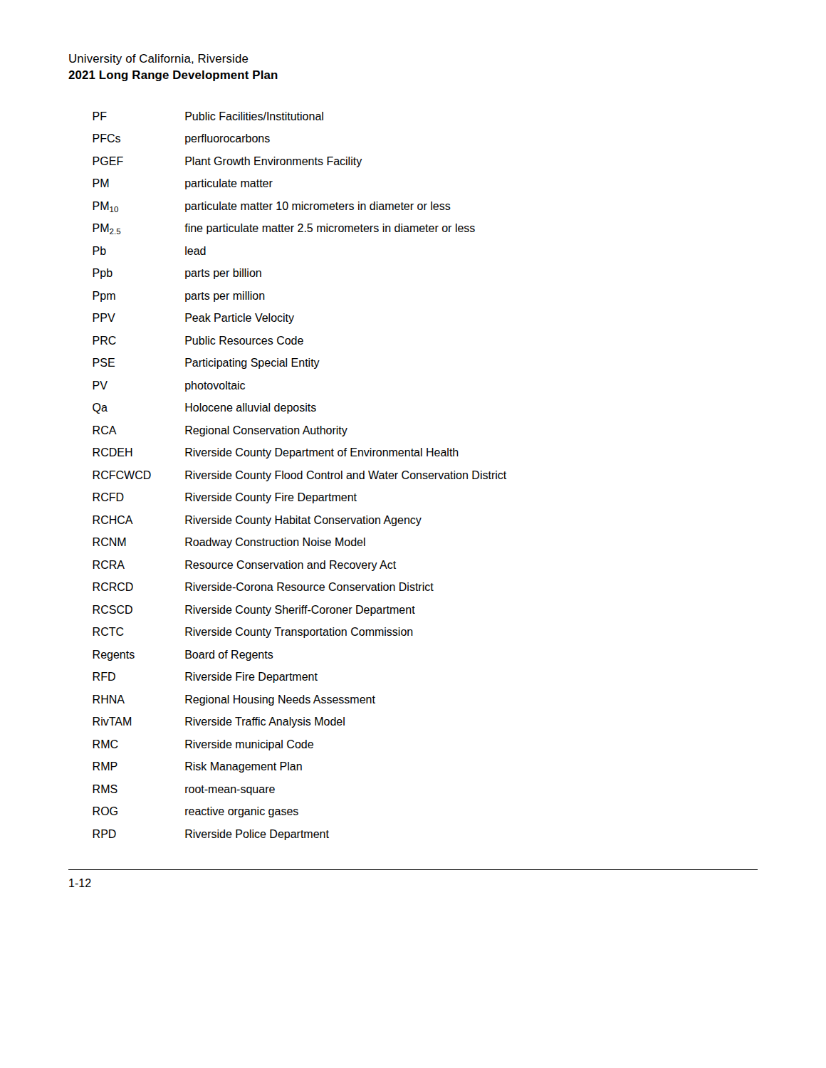University of California, Riverside
2021 Long Range Development Plan
PF
Public Facilities/Institutional
PFCs
perfluorocarbons
PGEF
Plant Growth Environments Facility
PM
particulate matter
PM10
particulate matter 10 micrometers in diameter or less
PM2.5
fine particulate matter 2.5 micrometers in diameter or less
Pb
lead
Ppb
parts per billion
Ppm
parts per million
PPV
Peak Particle Velocity
PRC
Public Resources Code
PSE
Participating Special Entity
PV
photovoltaic
Qa
Holocene alluvial deposits
RCA
Regional Conservation Authority
RCDEH
Riverside County Department of Environmental Health
RCFCWCD
Riverside County Flood Control and Water Conservation District
RCFD
Riverside County Fire Department
RCHCA
Riverside County Habitat Conservation Agency
RCNM
Roadway Construction Noise Model
RCRA
Resource Conservation and Recovery Act
RCRCD
Riverside-Corona Resource Conservation District
RCSCD
Riverside County Sheriff-Coroner Department
RCTC
Riverside County Transportation Commission
Regents
Board of Regents
RFD
Riverside Fire Department
RHNA
Regional Housing Needs Assessment
RivTAM
Riverside Traffic Analysis Model
RMC
Riverside municipal Code
RMP
Risk Management Plan
RMS
root-mean-square
ROG
reactive organic gases
RPD
Riverside Police Department
1-12